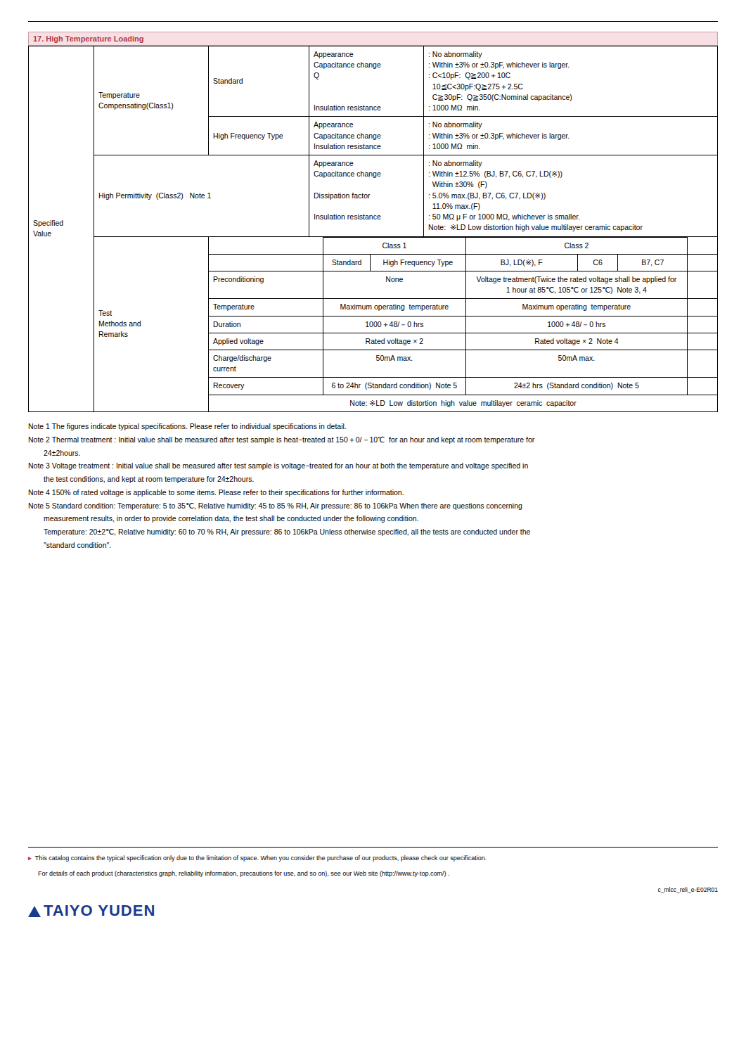17. High Temperature Loading
| Specified Value | Temperature Compensating(Class1) | Standard | Appearance Capacitance change Q Insulation resistance | : No abnormality : Within ±3% or ±0.3pF, whichever is larger. : C<10pF: Q≧200＋10C 10≦C<30pF:Q≧275＋2.5C C≧30pF: Q≧350(C:Nominal capacitance) : 1000 MΩ min. |
| High Frequency Type | Appearance Capacitance change Insulation resistance | : No abnormality : Within ±3% or ±0.3pF, whichever is larger. : 1000 MΩ min. |
| High Permittivity (Class2) Note 1 | Appearance Capacitance change Dissipation factor Insulation resistance | : No abnormality : Within ±12.5% (BJ, B7, C6, C7, LD(※)) Within ±30% (F) : 5.0% max.(BJ, B7, C6, C7, LD(※)) 11.0% max.(F) : 50 MΩ μ F or 1000 MΩ, whichever is smaller. Note: ※LD Low distortion high value multilayer ceramic capacitor |
| Test Methods and Remarks | / / Class 1 / Class 2 / / / / Standard / High Frequency Type / BJ, LD(※), F / C6 / B7, C7 / / / Preconditioning / None / Voltage treatment(Twice the rated voltage shall be applied for 1 hour at 85℃, 105℃ or 125℃) Note 3, 4 / / / Temperature / Maximum operating temperature / Maximum operating temperature / / / Duration / 1000＋48/－0 hrs / 1000＋48/－0 hrs / / / Applied voltage / Rated voltage × 2 / Rated voltage × 2 Note 4 / / / Charge/discharge current / 50mA max. / 50mA max. / / / Recovery / 6 to 24hr (Standard condition) Note 5 / 24±2 hrs (Standard condition) Note 5 / / / Note: ※LD Low distortion high value multilayer ceramic capacitor / |
Note 1 The figures indicate typical specifications. Please refer to individual specifications in detail.
Note 2 Thermal treatment : Initial value shall be measured after test sample is heat−treated at 150＋0/－10℃ for an hour and kept at room temperature for
24±2hours.
Note 3 Voltage treatment : Initial value shall be measured after test sample is voltage−treated for an hour at both the temperature and voltage specified in
the test conditions, and kept at room temperature for 24±2hours.
Note 4 150% of rated voltage is applicable to some items. Please refer to their specifications for further information.
Note 5 Standard condition: Temperature: 5 to 35℃, Relative humidity: 45 to 85 % RH, Air pressure: 86 to 106kPa When there are questions concerning
measurement results, in order to provide correlation data, the test shall be conducted under the following condition.
Temperature: 20±2℃, Relative humidity: 60 to 70 % RH, Air pressure: 86 to 106kPa Unless otherwise specified, all the tests are conducted under the
″standard condition″.
▸ This catalog contains the typical specification only due to the limitation of space. When you consider the purchase of our products, please check our specification.
For details of each product (characteristics graph, reliability information, precautions for use, and so on), see our Web site (http://www.ty-top.com/) .
c_mlcc_reli_e-E02R01
TAIYO YUDEN